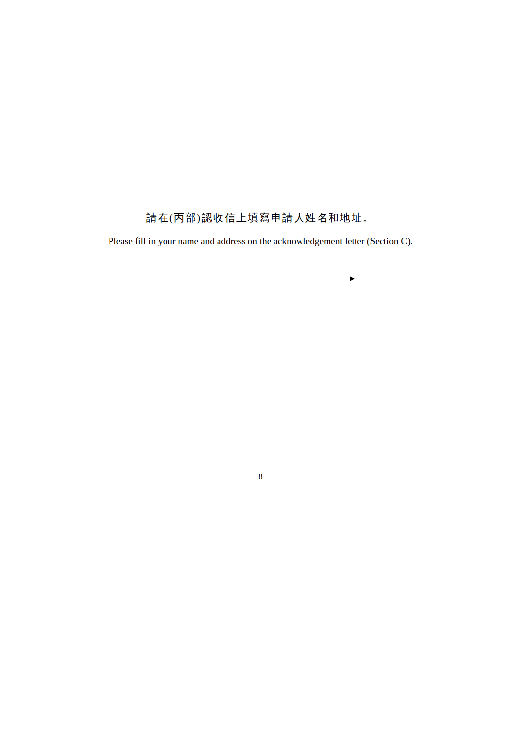請在(丙部)認收信上填寫申請人姓名和地址。
Please fill in your name and address on the acknowledgement letter (Section C).
8